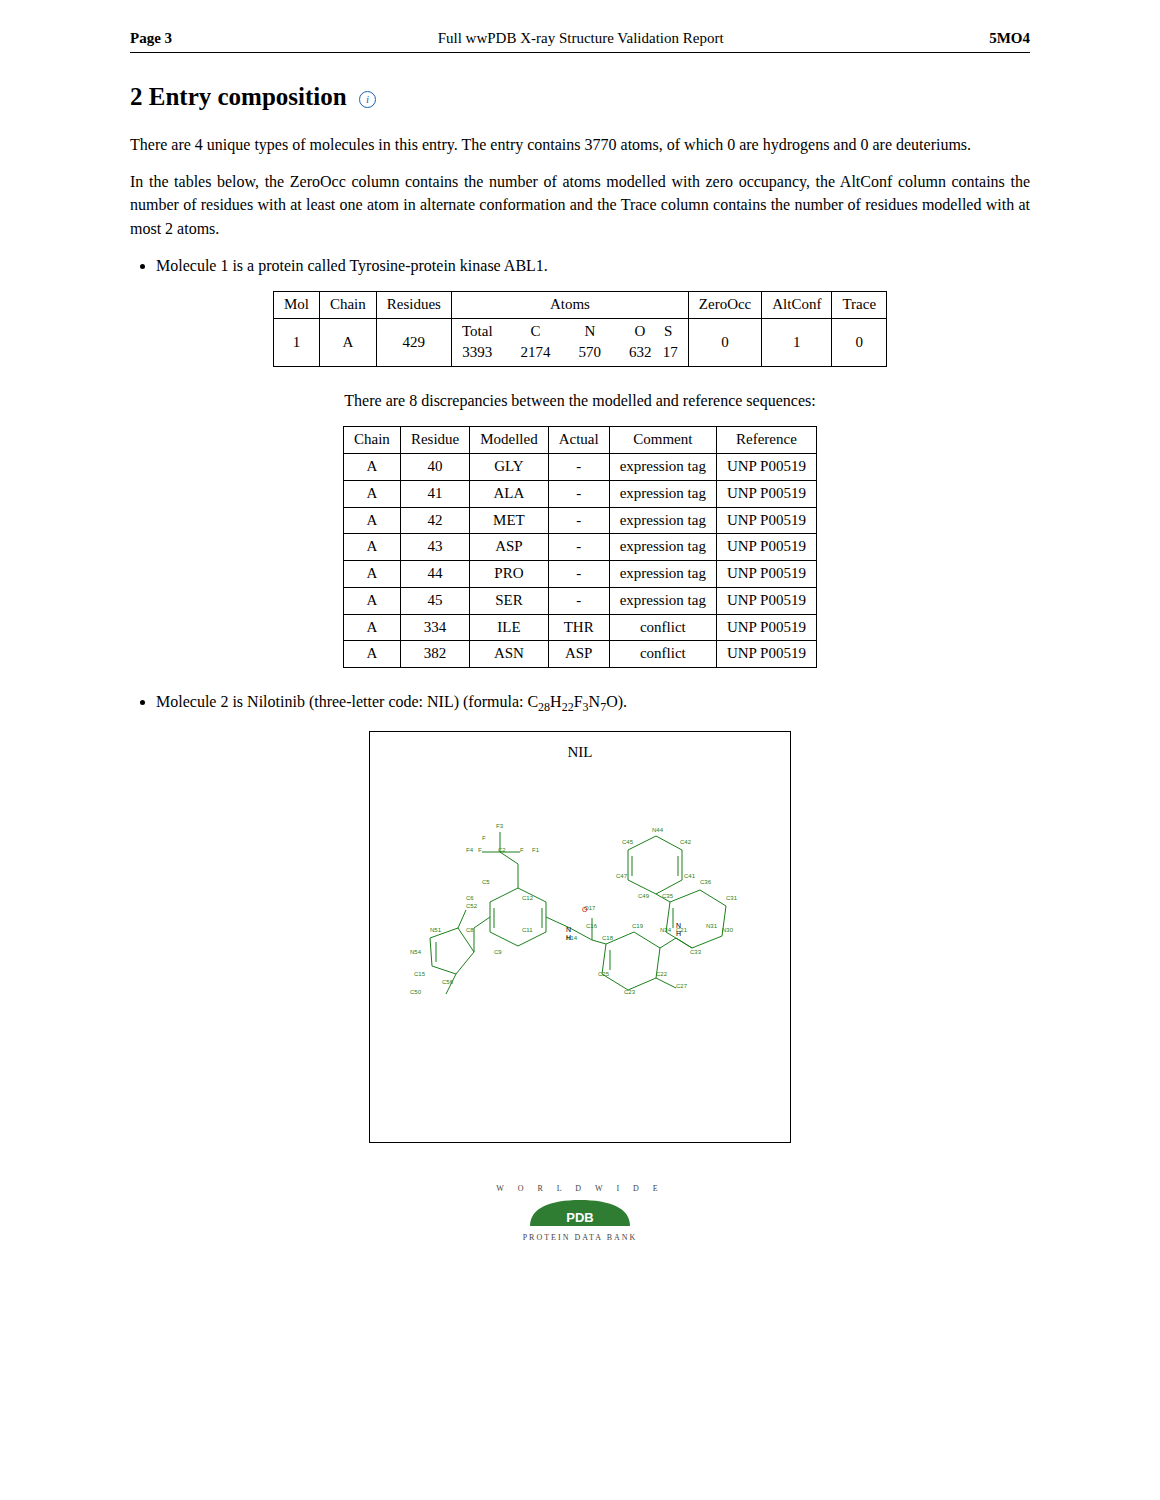Page 3
Full wwPDB X-ray Structure Validation Report
5MO4
2 Entry composition i
There are 4 unique types of molecules in this entry. The entry contains 3770 atoms, of which 0 are hydrogens and 0 are deuteriums.
In the tables below, the ZeroOcc column contains the number of atoms modelled with zero occupancy, the AltConf column contains the number of residues with at least one atom in alternate conformation and the Trace column contains the number of residues modelled with at most 2 atoms.
Molecule 1 is a protein called Tyrosine-protein kinase ABL1.
| Mol | Chain | Residues | Atoms | ZeroOcc | AltConf | Trace |
| --- | --- | --- | --- | --- | --- | --- |
| 1 | A | 429 | Total 3393 | C 2174 | N 570 | O S 632 17 | 0 | 1 | 0 |
There are 8 discrepancies between the modelled and reference sequences:
| Chain | Residue | Modelled | Actual | Comment | Reference |
| --- | --- | --- | --- | --- | --- |
| A | 40 | GLY | - | expression tag | UNP P00519 |
| A | 41 | ALA | - | expression tag | UNP P00519 |
| A | 42 | MET | - | expression tag | UNP P00519 |
| A | 43 | ASP | - | expression tag | UNP P00519 |
| A | 44 | PRO | - | expression tag | UNP P00519 |
| A | 45 | SER | - | expression tag | UNP P00519 |
| A | 334 | ILE | THR | conflict | UNP P00519 |
| A | 382 | ASN | ASP | conflict | UNP P00519 |
Molecule 2 is Nilotinib (three-letter code: NIL) (formula: C28H22F3N7O).
NIL
N44 C45 C42 C47 C41 C49 C35 C36 C31 N34 N30 C33 N31 C5 C6 C12 C8 C11 C9 N51 N54 C15 C56 C50 C52 N14 C16 O17 C18 C19 C25 C23 C22 C27 C21 F3 F F4 F F F1 C2 N H N H O
W O R L D W I D E
PDB
PROTEIN DATA BANK